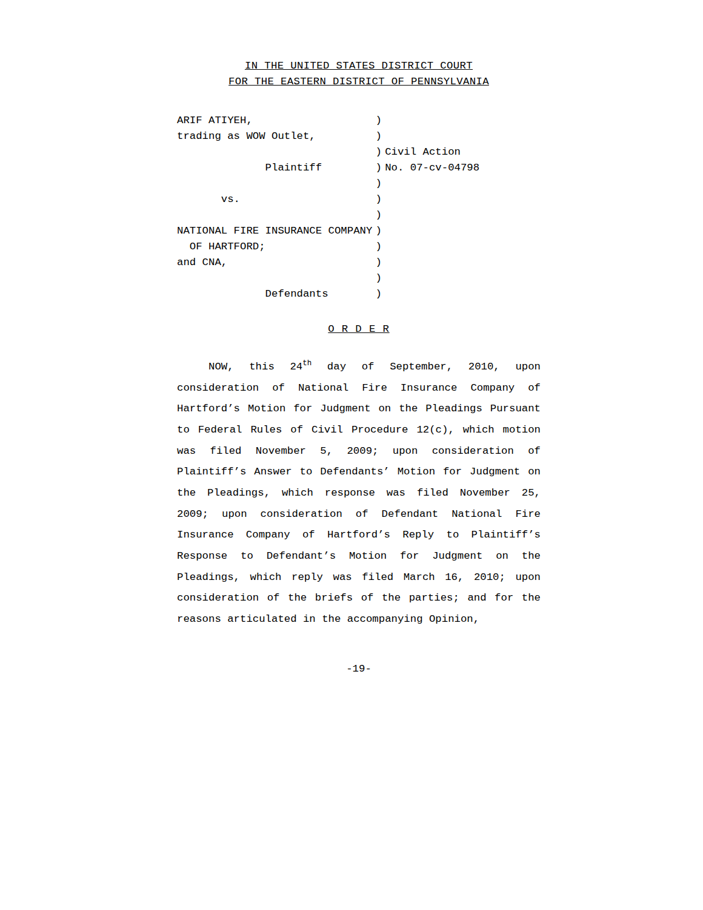IN THE UNITED STATES DISTRICT COURT
FOR THE EASTERN DISTRICT OF PENNSYLVANIA
| ARIF ATIYEH, | ) | |
| trading as WOW Outlet, | ) | |
| | ) | Civil Action |
| Plaintiff | ) | No. 07-cv-04798 |
| | ) | |
| vs. | ) | |
| | ) | |
| NATIONAL FIRE INSURANCE COMPANY | ) | |
| OF HARTFORD; | ) | |
| and CNA, | ) | |
| | ) | |
| Defendants | ) | |
O R D E R
NOW, this 24th day of September, 2010, upon consideration of National Fire Insurance Company of Hartford’s Motion for Judgment on the Pleadings Pursuant to Federal Rules of Civil Procedure 12(c), which motion was filed November 5, 2009; upon consideration of Plaintiff’s Answer to Defendants’ Motion for Judgment on the Pleadings, which response was filed November 25, 2009; upon consideration of Defendant National Fire Insurance Company of Hartford’s Reply to Plaintiff’s Response to Defendant’s Motion for Judgment on the Pleadings, which reply was filed March 16, 2010; upon consideration of the briefs of the parties; and for the reasons articulated in the accompanying Opinion,
-19-